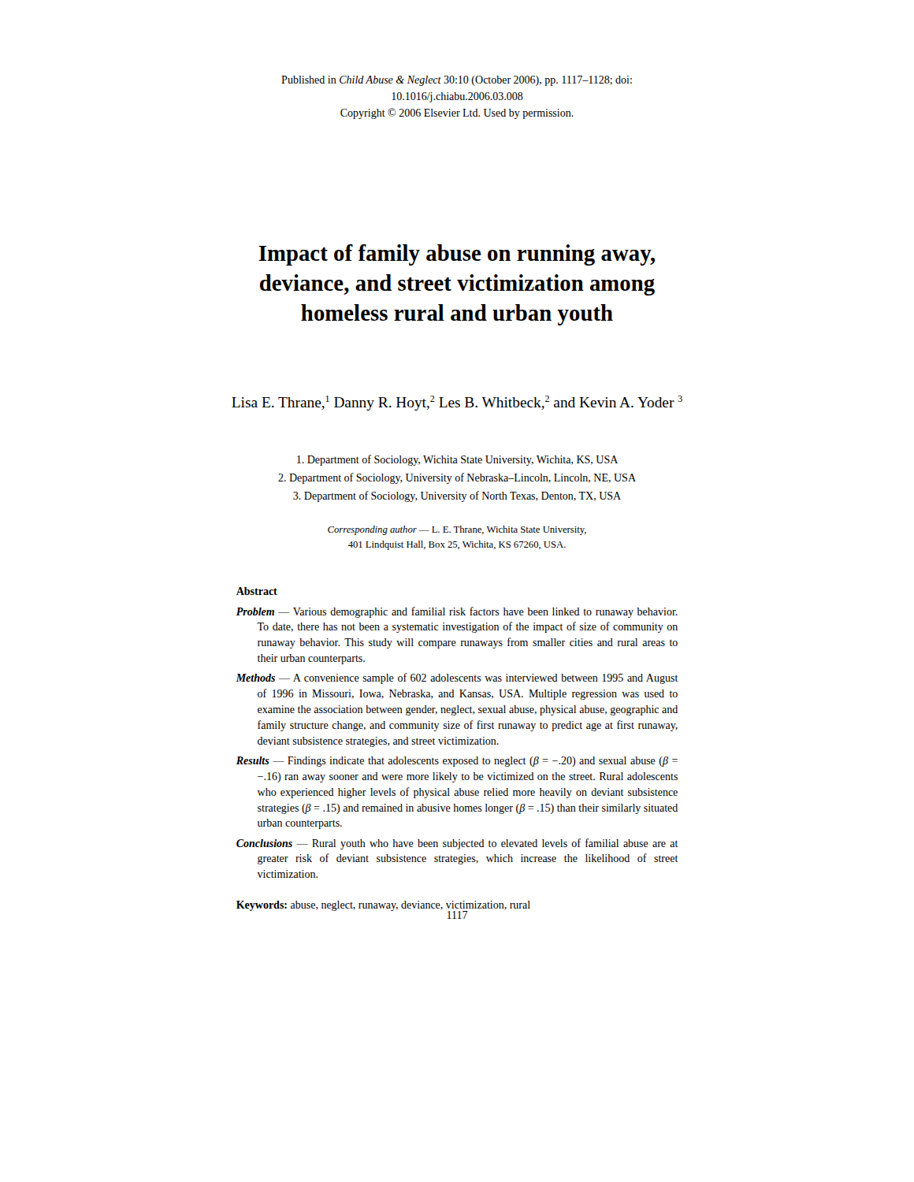Published in Child Abuse & Neglect 30:10 (October 2006), pp. 1117–1128; doi: 10.1016/j.chiabu.2006.03.008
Copyright © 2006 Elsevier Ltd. Used by permission.
Impact of family abuse on running away,
deviance, and street victimization among
homeless rural and urban youth
Lisa E. Thrane,1 Danny R. Hoyt,2 Les B. Whitbeck,2 and Kevin A. Yoder 3
1. Department of Sociology, Wichita State University, Wichita, KS, USA
2. Department of Sociology, University of Nebraska–Lincoln, Lincoln, NE, USA
3. Department of Sociology, University of North Texas, Denton, TX, USA
Corresponding author — L. E. Thrane, Wichita State University,
401 Lindquist Hall, Box 25, Wichita, KS 67260, USA.
Abstract
Problem — Various demographic and familial risk factors have been linked to runaway behavior. To date, there has not been a systematic investigation of the impact of size of community on runaway behavior. This study will compare runaways from smaller cities and rural areas to their urban counterparts.
Methods — A convenience sample of 602 adolescents was interviewed between 1995 and August of 1996 in Missouri, Iowa, Nebraska, and Kansas, USA. Multiple regression was used to examine the association between gender, neglect, sexual abuse, physical abuse, geographic and family structure change, and community size of first runaway to predict age at first runaway, deviant subsistence strategies, and street victimization.
Results — Findings indicate that adolescents exposed to neglect (β = −.20) and sexual abuse (β = −.16) ran away sooner and were more likely to be victimized on the street. Rural adolescents who experienced higher levels of physical abuse relied more heavily on deviant subsistence strategies (β = .15) and remained in abusive homes longer (β = .15) than their similarly situated urban counterparts.
Conclusions — Rural youth who have been subjected to elevated levels of familial abuse are at greater risk of deviant subsistence strategies, which increase the likelihood of street victimization.
Keywords: abuse, neglect, runaway, deviance, victimization, rural
1117